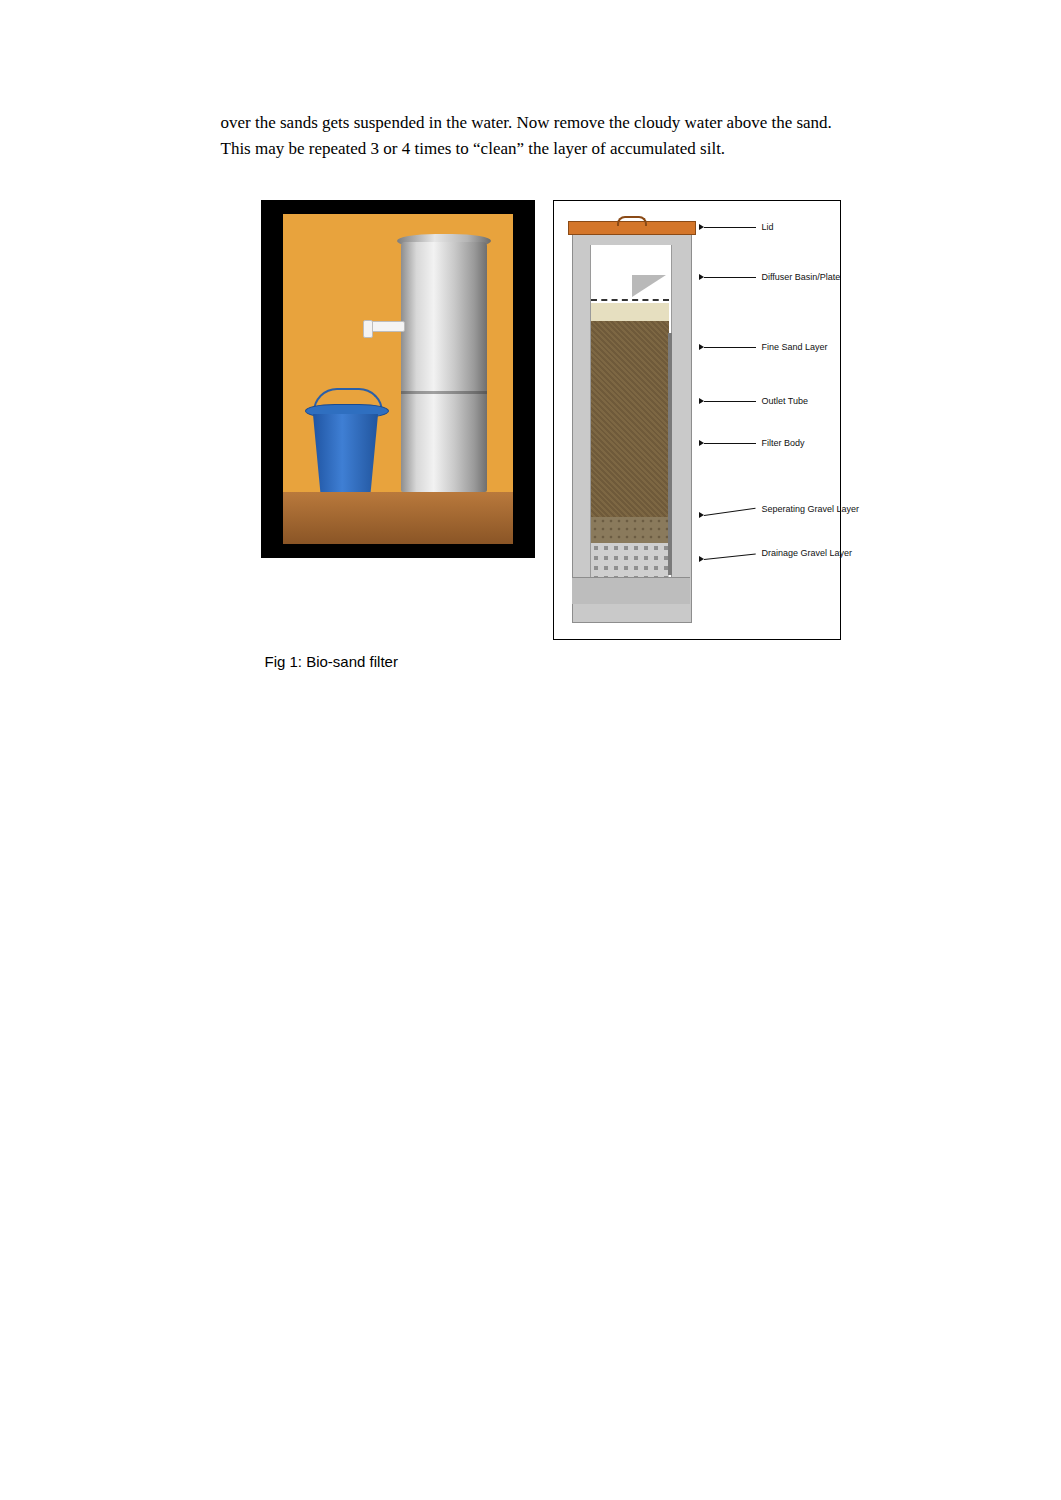over the sands gets suspended in the water. Now remove the cloudy water above the sand. This may be repeated 3 or 4 times to “clean” the layer of accumulated silt.
Lid
Diffuser Basin/Plate
Fine Sand Layer
Outlet Tube
Filter Body
Seperating Gravel Layer
Drainage Gravel Layer
Fig 1: Bio-sand filter